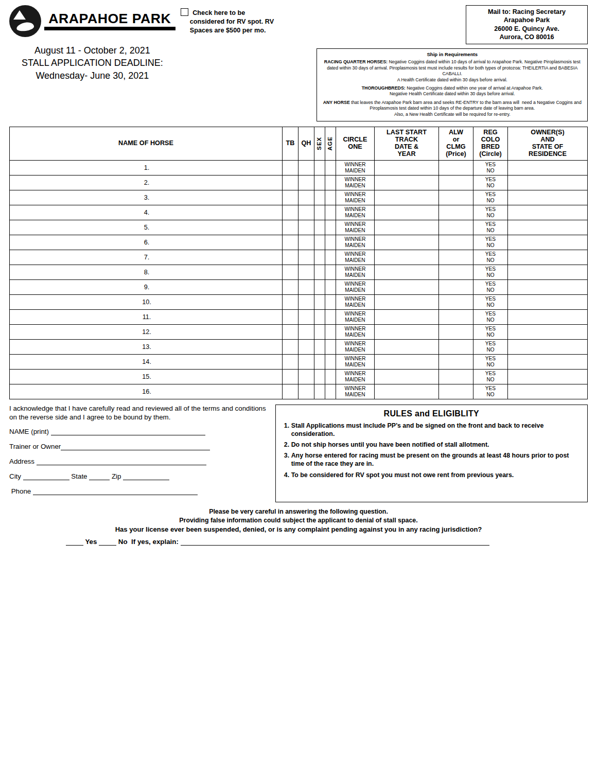ARAPAHOE PARK
August 11 - October 2, 2021
STALL APPLICATION DEADLINE:
Wednesday- June 30, 2021
Check here to be
considered for RV spot. RV
Spaces are $500 per mo.
Mail to: Racing Secretary
Arapahoe Park
26000 E. Quincy Ave.
Aurora, CO 80016
Ship in Requirements
RACING QUARTER HORSES: Negative Coggins dated within 10 days of arrival to Arapahoe Park. Negative Piroplasmosis test dated within 30 days of arrival. Piroplasmosis test must include results for both types of protozoa: THEILERTIA and BABESIA CABALLI.
A Health Certificate dated within 30 days before arrival.
THOROUGHBREDS: Negative Coggins dated within one year of arrival at Arapahoe Park.
Negative Health Certificate dated within 30 days before arrival.
ANY HORSE that leaves the Arapahoe Park barn area and seeks RE-ENTRY to the barn area will need a Negative Coggins and Piroplasmosis test dated within 10 days of the departure date of leaving barn area.
Also, a New Health Certificate will be required for re-entry.
| NAME OF HORSE | TB | QH | SEX | AGE | CIRCLE ONE | LAST START TRACK DATE & YEAR | ALW or CLMG (Price) | REG COLO BRED (Circle) | OWNER(S) AND STATE OF RESIDENCE |
| --- | --- | --- | --- | --- | --- | --- | --- | --- | --- |
| 1. | | | | | WINNER MAIDEN | | | YES NO | |
| 2. | | | | | WINNER MAIDEN | | | YES NO | |
| 3. | | | | | WINNER MAIDEN | | | YES NO | |
| 4. | | | | | WINNER MAIDEN | | | YES NO | |
| 5. | | | | | WINNER MAIDEN | | | YES NO | |
| 6. | | | | | WINNER MAIDEN | | | YES NO | |
| 7. | | | | | WINNER MAIDEN | | | YES NO | |
| 8. | | | | | WINNER MAIDEN | | | YES NO | |
| 9. | | | | | WINNER MAIDEN | | | YES NO | |
| 10. | | | | | WINNER MAIDEN | | | YES NO | |
| 11. | | | | | WINNER MAIDEN | | | YES NO | |
| 12. | | | | | WINNER MAIDEN | | | YES NO | |
| 13. | | | | | WINNER MAIDEN | | | YES NO | |
| 14. | | | | | WINNER MAIDEN | | | YES NO | |
| 15. | | | | | WINNER MAIDEN | | | YES NO | |
| 16. | | | | | WINNER MAIDEN | | | YES NO | |
I acknowledge that I have carefully read and reviewed all of the terms and conditions on the reverse side and I agree to be bound by them.
NAME (print)
Trainer or Owner
Address
City State Zip
Phone
RULES and ELIGIBLITY
Stall Applications must include PP’s and be signed on the front and back to receive consideration.
Do not ship horses until you have been notified of stall allotment.
Any horse entered for racing must be present on the grounds at least 48 hours prior to post time of the race they are in.
To be considered for RV spot you must not owe rent from previous years.
Please be very careful in answering the following question.
Providing false information could subject the applicant to denial of stall space.
Has your license ever been suspended, denied, or is any complaint pending against you in any racing jurisdiction?
Yes No If yes, explain: